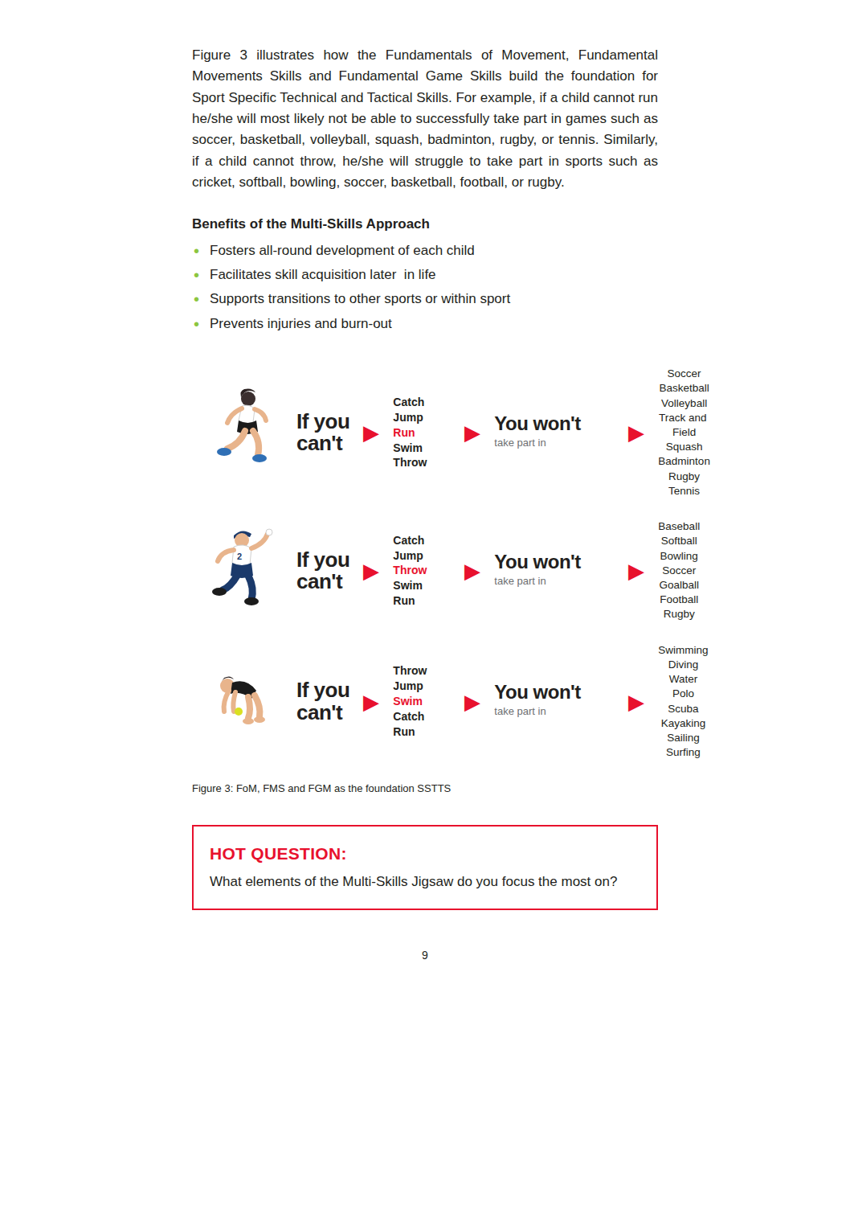Figure 3 illustrates how the Fundamentals of Movement, Fundamental Movements Skills and Fundamental Game Skills build the foundation for Sport Specific Technical and Tactical Skills. For example, if a child cannot run he/she will most likely not be able to successfully take part in games such as soccer, basketball, volleyball, squash, badminton, rugby, or tennis. Similarly, if a child cannot throw, he/she will struggle to take part in sports such as cricket, softball, bowling, soccer, basketball, football, or rugby.
Benefits of the Multi-Skills Approach
Fosters all-round development of each child
Facilitates skill acquisition later in life
Supports transitions to other sports or within sport
Prevents injuries and burn-out
Runner
If you
can't
▶
Catch
Jump
Run
Swim
Throw
▶
You won't
take part in
▶
Soccer
Basketball
Volleyball
Track and Field
Squash
Badminton
Rugby
Tennis
Thrower 2
If you
can't
▶
Catch
Jump
Throw
Swim
Run
▶
You won't
take part in
▶
Baseball
Softball
Bowling
Soccer
Goalball
Football
Rugby
Swimmer on starting block
If you
can't
▶
Throw
Jump
Swim
Catch
Run
▶
You won't
take part in
▶
Swimming
Diving
Water Polo
Scuba
Kayaking
Sailing
Surfing
Figure 3: FoM, FMS and FGM as the foundation SSTTS
HOT QUESTION:
What elements of the Multi-Skills Jigsaw do you focus the most on?
9